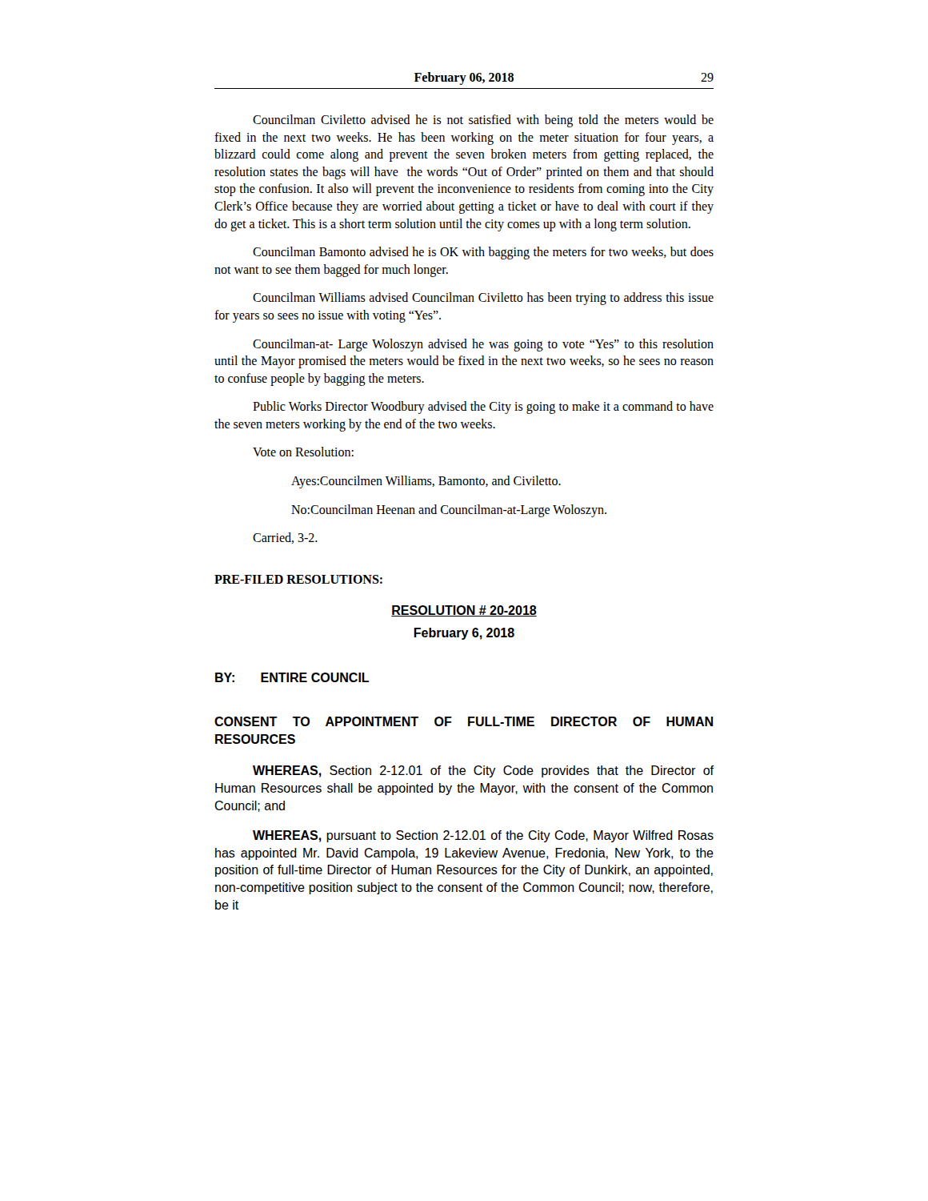February 06, 2018 29
Councilman Civiletto advised he is not satisfied with being told the meters would be fixed in the next two weeks. He has been working on the meter situation for four years, a blizzard could come along and prevent the seven broken meters from getting replaced, the resolution states the bags will have the words “Out of Order” printed on them and that should stop the confusion. It also will prevent the inconvenience to residents from coming into the City Clerk’s Office because they are worried about getting a ticket or have to deal with court if they do get a ticket. This is a short term solution until the city comes up with a long term solution.
Councilman Bamonto advised he is OK with bagging the meters for two weeks, but does not want to see them bagged for much longer.
Councilman Williams advised Councilman Civiletto has been trying to address this issue for years so sees no issue with voting “Yes”.
Councilman-at- Large Woloszyn advised he was going to vote “Yes” to this resolution until the Mayor promised the meters would be fixed in the next two weeks, so he sees no reason to confuse people by bagging the meters.
Public Works Director Woodbury advised the City is going to make it a command to have the seven meters working by the end of the two weeks.
Vote on Resolution:
Ayes: Councilmen Williams, Bamonto, and Civiletto.
No: Councilman Heenan and Councilman-at-Large Woloszyn.
Carried, 3-2.
PRE-FILED RESOLUTIONS:
RESOLUTION # 20-2018
February 6, 2018
BY: ENTIRE COUNCIL
CONSENT TO APPOINTMENT OF FULL-TIME DIRECTOR OF HUMAN RESOURCES
WHEREAS, Section 2-12.01 of the City Code provides that the Director of Human Resources shall be appointed by the Mayor, with the consent of the Common Council; and
WHEREAS, pursuant to Section 2-12.01 of the City Code, Mayor Wilfred Rosas has appointed Mr. David Campola, 19 Lakeview Avenue, Fredonia, New York, to the position of full-time Director of Human Resources for the City of Dunkirk, an appointed, non-competitive position subject to the consent of the Common Council; now, therefore, be it